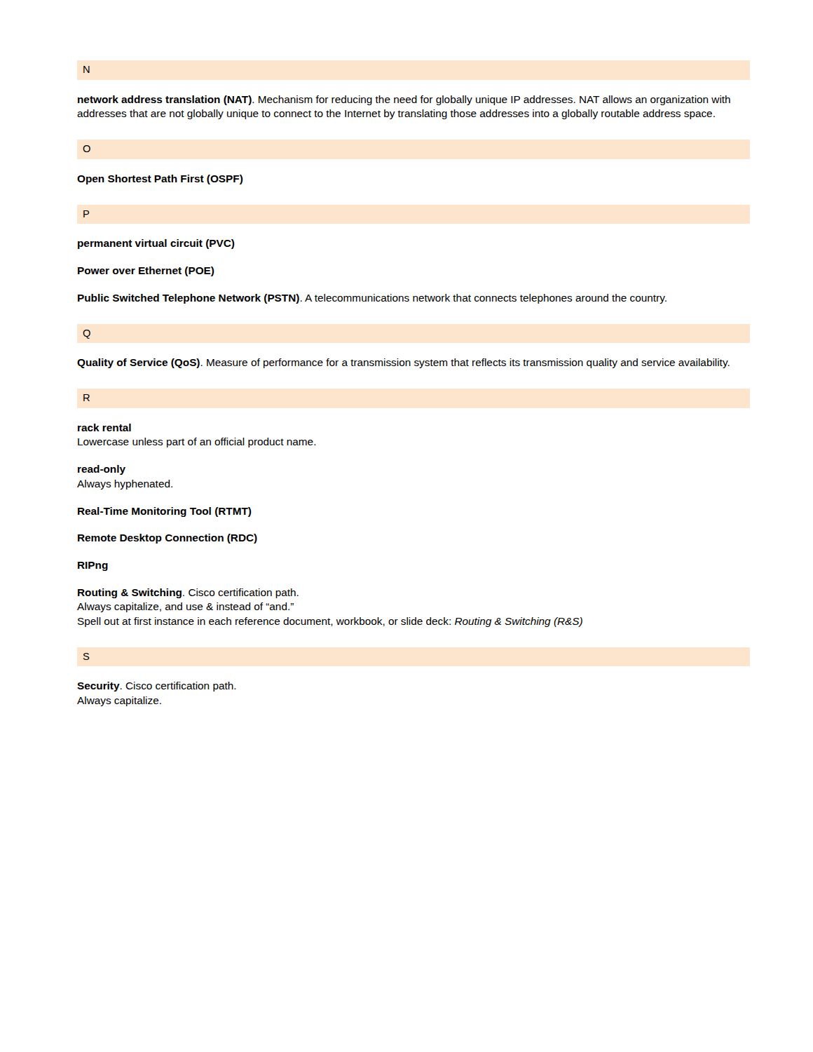N
network address translation (NAT). Mechanism for reducing the need for globally unique IP addresses. NAT allows an organization with addresses that are not globally unique to connect to the Internet by translating those addresses into a globally routable address space.
O
Open Shortest Path First (OSPF)
P
permanent virtual circuit (PVC)
Power over Ethernet (POE)
Public Switched Telephone Network (PSTN). A telecommunications network that connects telephones around the country.
Q
Quality of Service (QoS). Measure of performance for a transmission system that reflects its transmission quality and service availability.
R
rack rental
Lowercase unless part of an official product name.
read-only
Always hyphenated.
Real-Time Monitoring Tool (RTMT)
Remote Desktop Connection (RDC)
RIPng
Routing & Switching. Cisco certification path.
Always capitalize, and use & instead of “and.”
Spell out at first instance in each reference document, workbook, or slide deck: Routing & Switching (R&S)
S
Security. Cisco certification path.
Always capitalize.